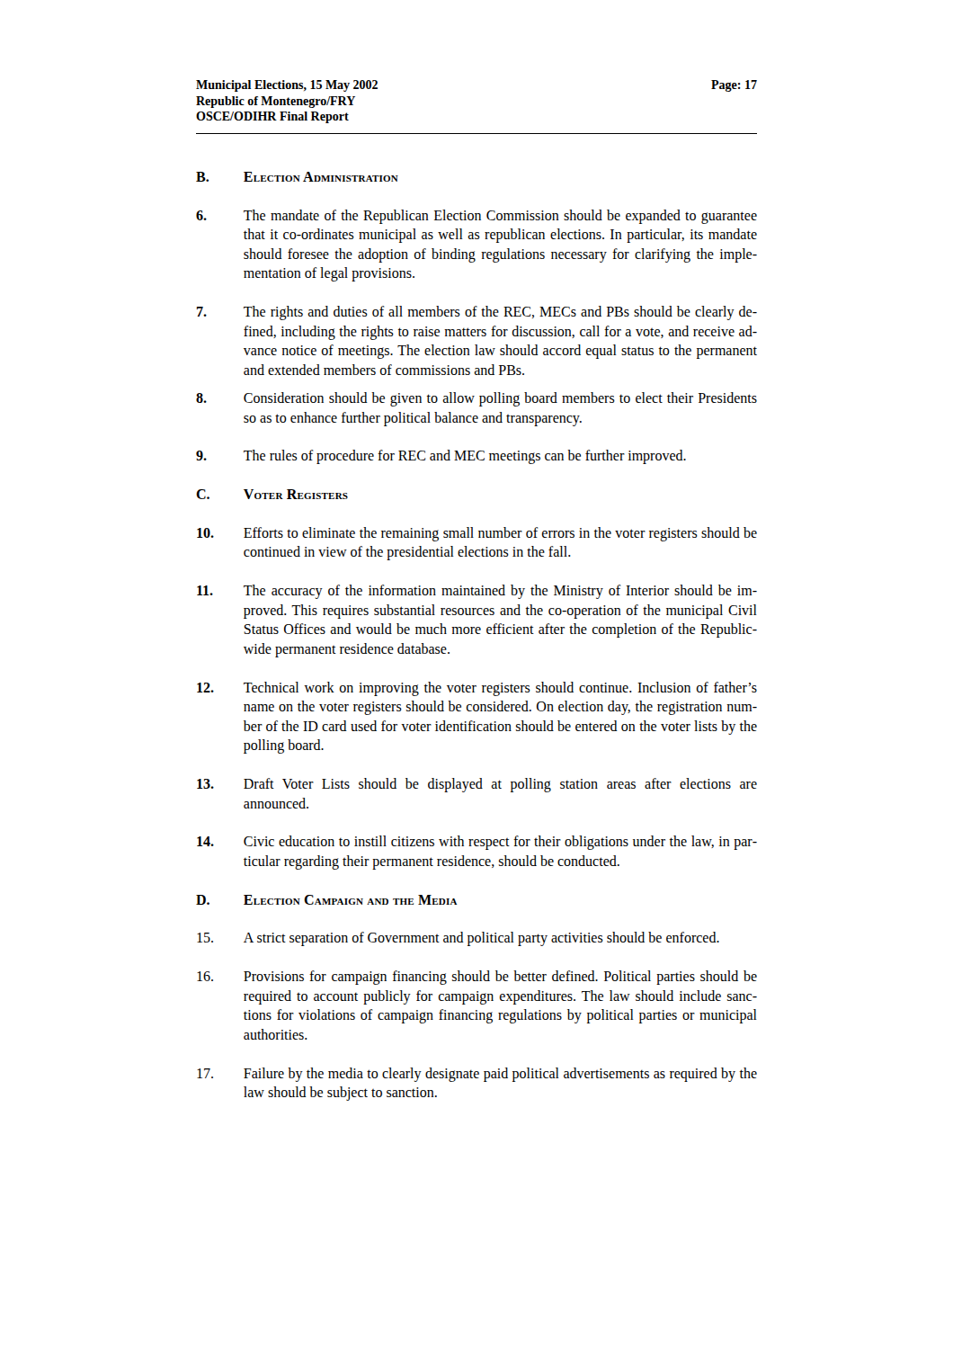Municipal Elections, 15 May 2002
Republic of Montenegro/FRY
OSCE/ODIHR Final Report
Page: 17
B. Election Administration
6.
The mandate of the Republican Election Commission should be expanded to guarantee that it co-ordinates municipal as well as republican elections. In particular, its mandate should foresee the adoption of binding regulations necessary for clarifying the implementation of legal provisions.
7.
The rights and duties of all members of the REC, MECs and PBs should be clearly defined, including the rights to raise matters for discussion, call for a vote, and receive advance notice of meetings. The election law should accord equal status to the permanent and extended members of commissions and PBs.
8.
Consideration should be given to allow polling board members to elect their Presidents so as to enhance further political balance and transparency.
9.
The rules of procedure for REC and MEC meetings can be further improved.
C. Voter Registers
10.
Efforts to eliminate the remaining small number of errors in the voter registers should be continued in view of the presidential elections in the fall.
11.
The accuracy of the information maintained by the Ministry of Interior should be improved. This requires substantial resources and the co-operation of the municipal Civil Status Offices and would be much more efficient after the completion of the Republic-wide permanent residence database.
12.
Technical work on improving the voter registers should continue. Inclusion of father’s name on the voter registers should be considered. On election day, the registration number of the ID card used for voter identification should be entered on the voter lists by the polling board.
13.
Draft Voter Lists should be displayed at polling station areas after elections are announced.
14.
Civic education to instill citizens with respect for their obligations under the law, in particular regarding their permanent residence, should be conducted.
D. Election Campaign and the Media
15.
A strict separation of Government and political party activities should be enforced.
16.
Provisions for campaign financing should be better defined. Political parties should be required to account publicly for campaign expenditures. The law should include sanctions for violations of campaign financing regulations by political parties or municipal authorities.
17.
Failure by the media to clearly designate paid political advertisements as required by the law should be subject to sanction.